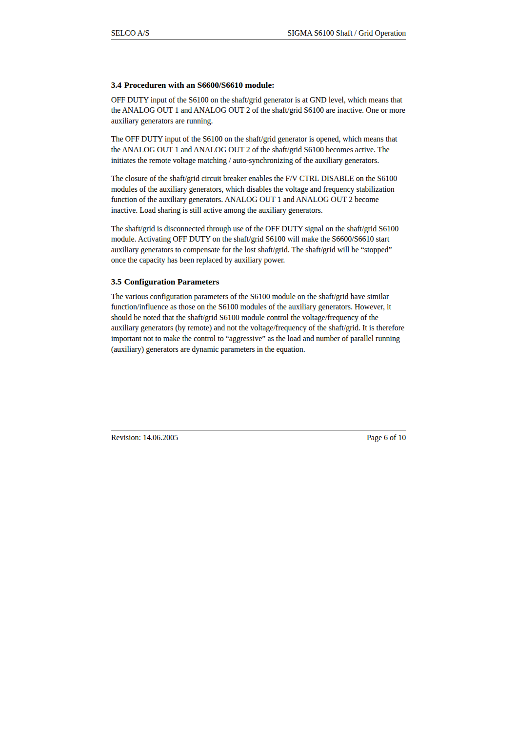SELCO A/S
SIGMA S6100 Shaft / Grid Operation
3.4 Proceduren with an S6600/S6610 module:
OFF DUTY input of the S6100 on the shaft/grid generator is at GND level, which means that the ANALOG OUT 1 and ANALOG OUT 2 of the shaft/grid S6100 are inactive. One or more auxiliary generators are running.
The OFF DUTY input of the S6100 on the shaft/grid generator is opened, which means that the ANALOG OUT 1 and ANALOG OUT 2 of the shaft/grid S6100 becomes active. The initiates the remote voltage matching / auto-synchronizing of the auxiliary generators.
The closure of the shaft/grid circuit breaker enables the F/V CTRL DISABLE on the S6100 modules of the auxiliary generators, which disables the voltage and frequency stabilization function of the auxiliary generators. ANALOG OUT 1 and ANALOG OUT 2 become inactive. Load sharing is still active among the auxiliary generators.
The shaft/grid is disconnected through use of the OFF DUTY signal on the shaft/grid S6100 module. Activating OFF DUTY on the shaft/grid S6100 will make the S6600/S6610 start auxiliary generators to compensate for the lost shaft/grid. The shaft/grid will be “stopped” once the capacity has been replaced by auxiliary power.
3.5 Configuration Parameters
The various configuration parameters of the S6100 module on the shaft/grid have similar function/influence as those on the S6100 modules of the auxiliary generators. However, it should be noted that the shaft/grid S6100 module control the voltage/frequency of the auxiliary generators (by remote) and not the voltage/frequency of the shaft/grid. It is therefore important not to make the control to “aggressive” as the load and number of parallel running (auxiliary) generators are dynamic parameters in the equation.
Revision: 14.06.2005
Page 6 of 10